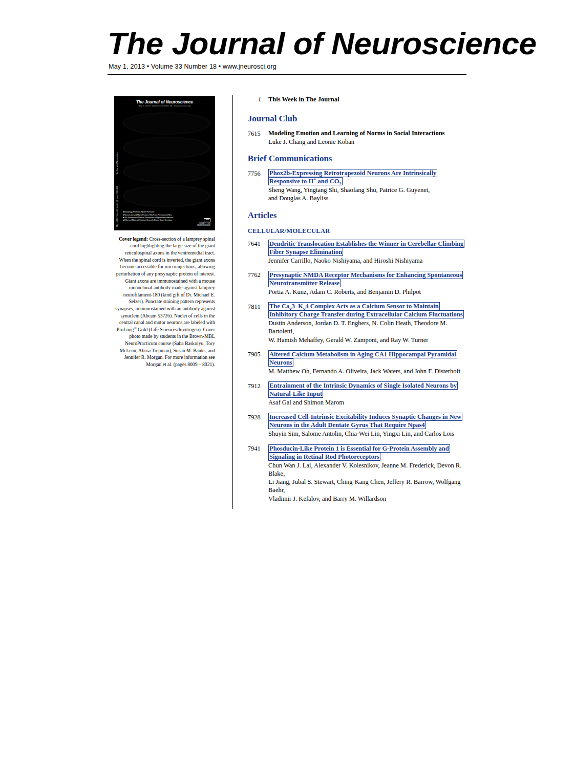The Journal of Neuroscience
May 1, 2013 • Volume 33 Number 18 • www.jneurosci.org
The Journal of Neuroscience
May 1, 2013 • Volume 33 Number 18 • www.jneurosci.org
The Journal of Neuroscience
May 1, 2013 Volume 33 Number 18 pages 7615–8100
■ Autophagy Promotes Myelin Formation
■ Neuron-Derived Matrix Proteins Help Form Perineuronal Nets
■ The Ventrolateral Nucleus Participates in Hyperosmotic Arousal
■ Effects of Maternal Infection Vary with Mouse Strain Genotype
SfN
SOCIETY FOR
NEUROSCIENCE
Cover legend: Cross-section of a lamprey spinal cord highlighting the large size of the giant reticulospinal axons in the ventromedial tract. When the spinal cord is inverted, the giant axons become accessible for microinjections, allowing perturbation of any presynaptic protein of interest. Giant axons are immunostained with a mouse monoclonal antibody made against lamprey neurofilament-180 (kind gift of Dr. Michael E. Selzer). Punctate staining pattern represents synapses, immunostained with an antibody against synuclein (Abcam 53726). Nuclei of cells in the central canal and motor neurons are labeled with ProLong® Gold (Life Sciences/Invitrogen). Cover photo made by students in the Brown-MBL NeuroPracticum course (Saba Baskolyu, Tory McLean, Alissa Trepman), Susan M. Banks, and Jennifer R. Morgan. For more information see Morgan et al. (pages 8009 – 8021).
i
This Week in The Journal
Journal Club
7615
Modeling Emotion and Learning of Norms in Social Interactions
Luke J. Chang and Leonie Koban
Brief Communications
7756
Phox2b-Expressing Retrotrapezoid Neurons Are Intrinsically Responsive to H+ and CO2
Sheng Wang, Yingtang Shi, Shaofang Shu, Patrice G. Guyenet,
and Douglas A. Bayliss
Articles
CELLULAR/MOLECULAR
7641
Dendritic Translocation Establishes the Winner in Cerebellar Climbing Fiber Synapse Elimination
Jennifer Carrillo, Naoko Nishiyama, and Hiroshi Nishiyama
7762
Presynaptic NMDA Receptor Mechanisms for Enhancing Spontaneous Neurotransmitter Release
Portia A. Kunz, Adam C. Roberts, and Benjamin D. Philpot
7811
The Cav3–Kv4 Complex Acts as a Calcium Sensor to Maintain Inhibitory Charge Transfer during Extracellular Calcium Fluctuations
Dustin Anderson, Jordan D. T. Engbers, N. Colin Heath, Theodore M. Bartoletti,
W. Hamish Mehaffey, Gerald W. Zamponi, and Ray W. Turner
7905
Altered Calcium Metabolism in Aging CA1 Hippocampal Pyramidal Neurons
M. Matthew Oh, Fernando A. Oliveira, Jack Waters, and John F. Disterhoft
7912
Entrainment of the Intrinsic Dynamics of Single Isolated Neurons by Natural-Like Input
Asaf Gal and Shimon Marom
7928
Increased Cell-Intrinsic Excitability Induces Synaptic Changes in New Neurons in the Adult Dentate Gyrus That Require Npas4
Shuyin Sim, Salome Antolin, Chia-Wei Lin, Yingxi Lin, and Carlos Lois
7941
Phosducin-Like Protein 1 is Essential for G-Protein Assembly and Signaling in Retinal Rod Photoreceptors
Chun Wan J. Lai, Alexander V. Kolesnikov, Jeanne M. Frederick, Devon R. Blake,
Li Jiang, Jubal S. Stewart, Ching-Kang Chen, Jeffery R. Barrow, Wolfgang Baehr,
Vladimir J. Kefalov, and Barry M. Willardson